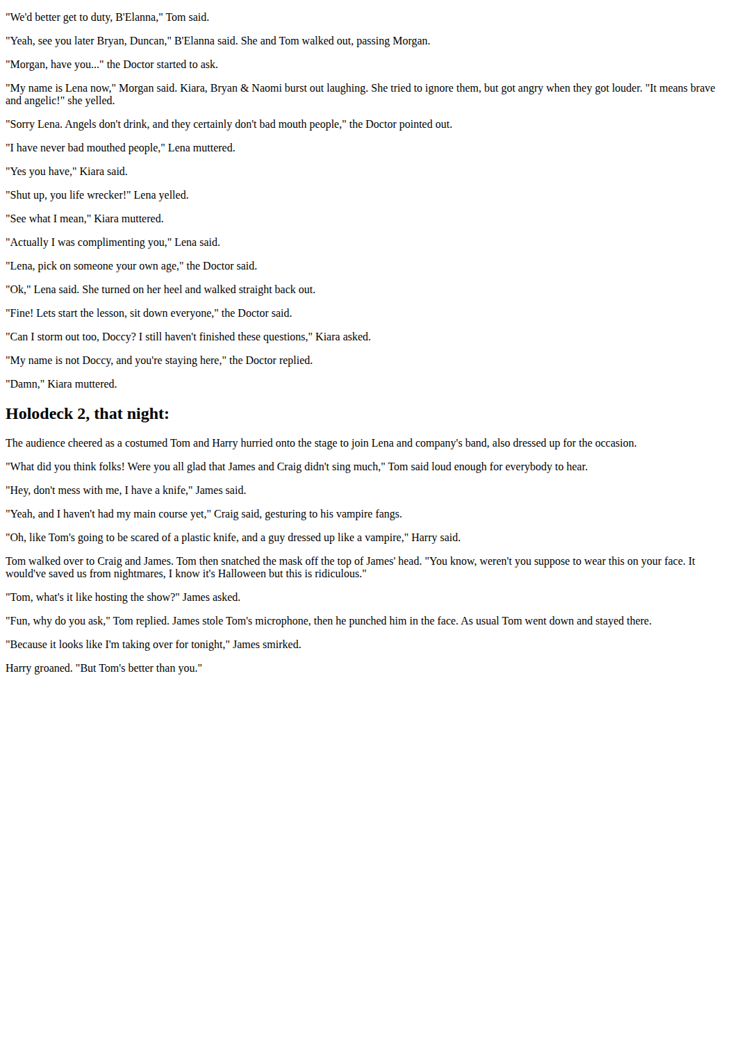"We'd better get to duty, B'Elanna," Tom said.
"Yeah, see you later Bryan, Duncan," B'Elanna said. She and Tom walked out, passing Morgan.
"Morgan, have you..." the Doctor started to ask.
"My name is Lena now," Morgan said. Kiara, Bryan & Naomi burst out laughing. She tried to ignore them, but got angry when they got louder. "It means brave and angelic!" she yelled.
"Sorry Lena. Angels don't drink, and they certainly don't bad mouth people," the Doctor pointed out.
"I have never bad mouthed people," Lena muttered.
"Yes you have," Kiara said.
"Shut up, you life wrecker!" Lena yelled.
"See what I mean," Kiara muttered.
"Actually I was complimenting you," Lena said.
"Lena, pick on someone your own age," the Doctor said.
"Ok," Lena said. She turned on her heel and walked straight back out.
"Fine! Lets start the lesson, sit down everyone," the Doctor said.
"Can I storm out too, Doccy? I still haven't finished these questions," Kiara asked.
"My name is not Doccy, and you're staying here," the Doctor replied.
"Damn," Kiara muttered.
Holodeck 2, that night:
The audience cheered as a costumed Tom and Harry hurried onto the stage to join Lena and company's band, also dressed up for the occasion.
"What did you think folks! Were you all glad that James and Craig didn't sing much," Tom said loud enough for everybody to hear.
"Hey, don't mess with me, I have a knife," James said.
"Yeah, and I haven't had my main course yet," Craig said, gesturing to his vampire fangs.
"Oh, like Tom's going to be scared of a plastic knife, and a guy dressed up like a vampire," Harry said.
Tom walked over to Craig and James. Tom then snatched the mask off the top of James' head. "You know, weren't you suppose to wear this on your face. It would've saved us from nightmares, I know it's Halloween but this is ridiculous."
"Tom, what's it like hosting the show?" James asked.
"Fun, why do you ask," Tom replied. James stole Tom's microphone, then he punched him in the face. As usual Tom went down and stayed there.
"Because it looks like I'm taking over for tonight," James smirked.
Harry groaned. "But Tom's better than you."